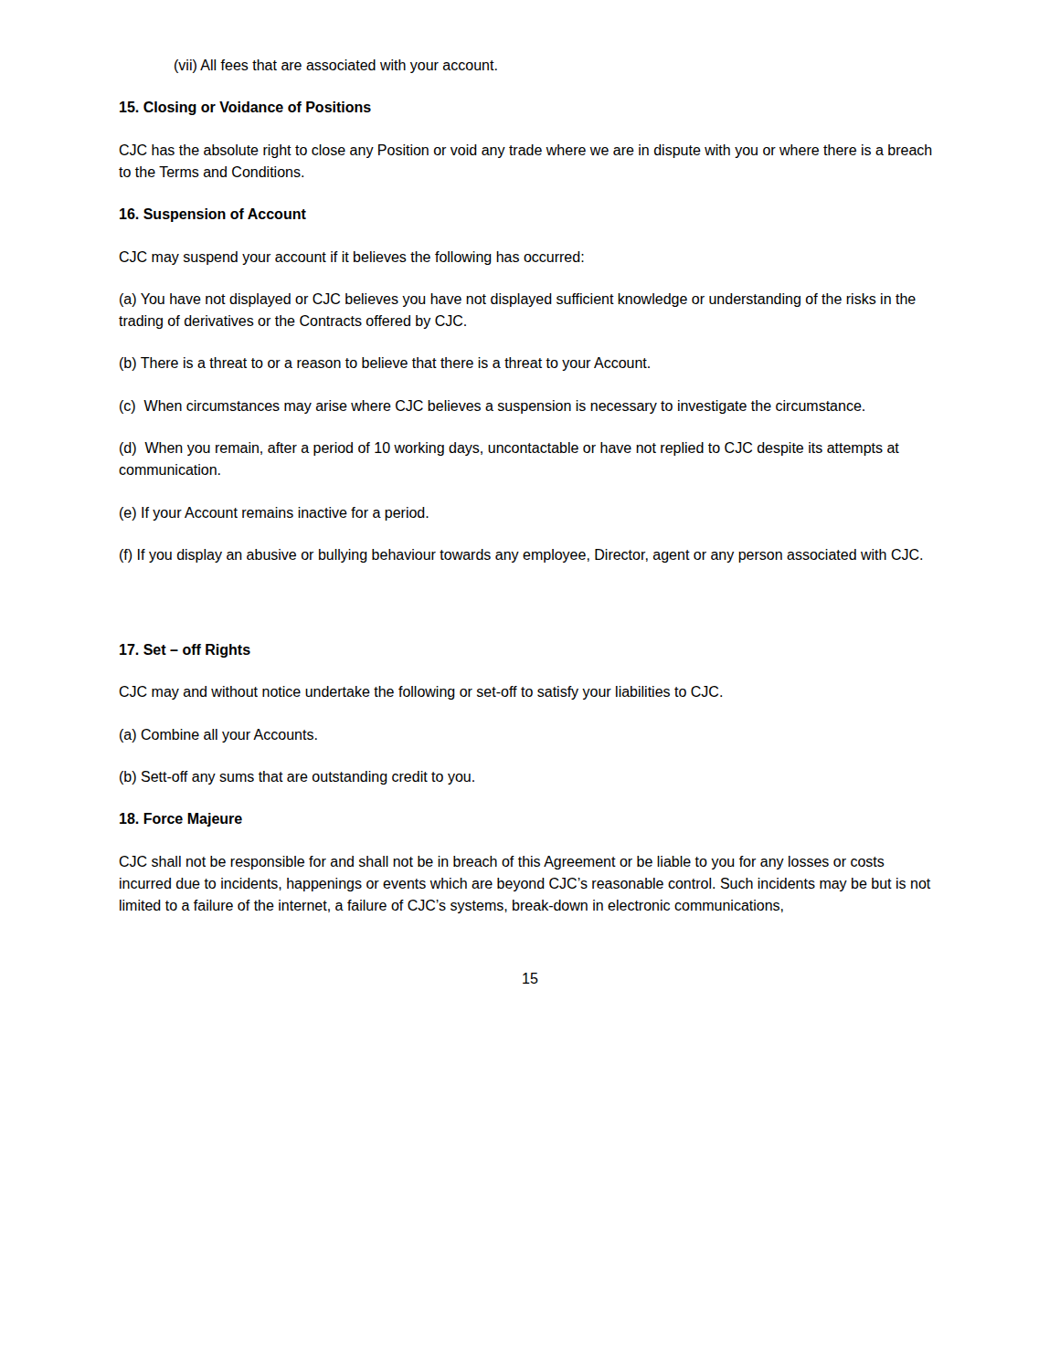(vii) All fees that are associated with your account.
15. Closing or Voidance of Positions
CJC has the absolute right to close any Position or void any trade where we are in dispute with you or where there is a breach to the Terms and Conditions.
16. Suspension of Account
CJC may suspend your account if it believes the following has occurred:
(a) You have not displayed or CJC believes you have not displayed sufficient knowledge or understanding of the risks in the trading of derivatives or the Contracts offered by CJC.
(b) There is a threat to or a reason to believe that there is a threat to your Account.
(c) When circumstances may arise where CJC believes a suspension is necessary to investigate the circumstance.
(d) When you remain, after a period of 10 working days, uncontactable or have not replied to CJC despite its attempts at communication.
(e) If your Account remains inactive for a period.
(f) If you display an abusive or bullying behaviour towards any employee, Director, agent or any person associated with CJC.
17. Set – off Rights
CJC may and without notice undertake the following or set-off to satisfy your liabilities to CJC.
(a) Combine all your Accounts.
(b) Sett-off any sums that are outstanding credit to you.
18. Force Majeure
CJC shall not be responsible for and shall not be in breach of this Agreement or be liable to you for any losses or costs incurred due to incidents, happenings or events which are beyond CJC’s reasonable control. Such incidents may be but is not limited to a failure of the internet, a failure of CJC’s systems, break-down in electronic communications,
15